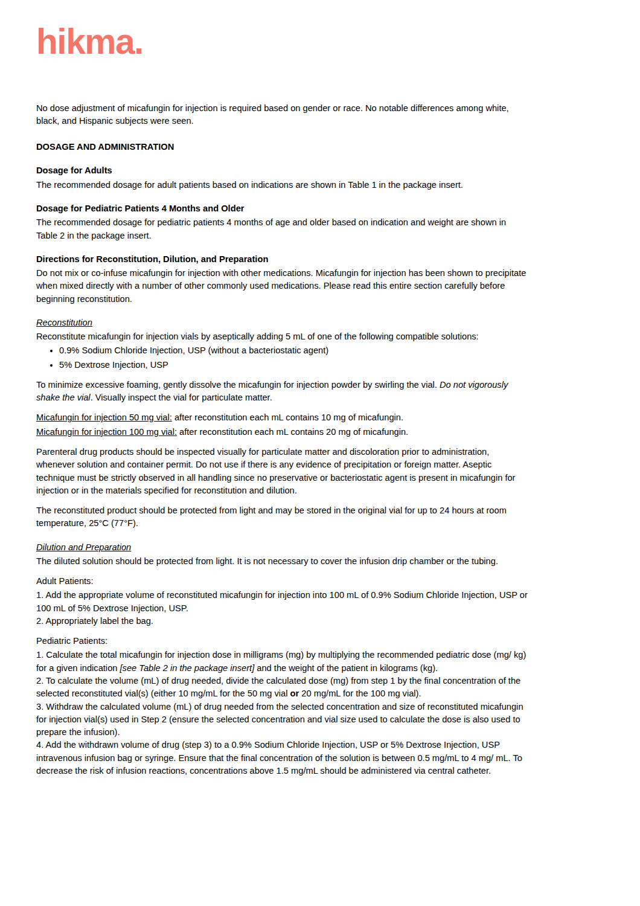hikma.
No dose adjustment of micafungin for injection is required based on gender or race. No notable differences among white, black, and Hispanic subjects were seen.
DOSAGE AND ADMINISTRATION
Dosage for Adults
The recommended dosage for adult patients based on indications are shown in Table 1 in the package insert.
Dosage for Pediatric Patients 4 Months and Older
The recommended dosage for pediatric patients 4 months of age and older based on indication and weight are shown in Table 2 in the package insert.
Directions for Reconstitution, Dilution, and Preparation
Do not mix or co-infuse micafungin for injection with other medications. Micafungin for injection has been shown to precipitate when mixed directly with a number of other commonly used medications. Please read this entire section carefully before beginning reconstitution.
Reconstitution
Reconstitute micafungin for injection vials by aseptically adding 5 mL of one of the following compatible solutions:
0.9% Sodium Chloride Injection, USP (without a bacteriostatic agent)
5% Dextrose Injection, USP
To minimize excessive foaming, gently dissolve the micafungin for injection powder by swirling the vial. Do not vigorously shake the vial. Visually inspect the vial for particulate matter.
Micafungin for injection 50 mg vial: after reconstitution each mL contains 10 mg of micafungin.
Micafungin for injection 100 mg vial: after reconstitution each mL contains 20 mg of micafungin.
Parenteral drug products should be inspected visually for particulate matter and discoloration prior to administration, whenever solution and container permit. Do not use if there is any evidence of precipitation or foreign matter. Aseptic technique must be strictly observed in all handling since no preservative or bacteriostatic agent is present in micafungin for injection or in the materials specified for reconstitution and dilution.
The reconstituted product should be protected from light and may be stored in the original vial for up to 24 hours at room temperature, 25°C (77°F).
Dilution and Preparation
The diluted solution should be protected from light. It is not necessary to cover the infusion drip chamber or the tubing.
Adult Patients:
1. Add the appropriate volume of reconstituted micafungin for injection into 100 mL of 0.9% Sodium Chloride Injection, USP or 100 mL of 5% Dextrose Injection, USP.
2. Appropriately label the bag.
Pediatric Patients:
1. Calculate the total micafungin for injection dose in milligrams (mg) by multiplying the recommended pediatric dose (mg/ kg) for a given indication [see Table 2 in the package insert] and the weight of the patient in kilograms (kg).
2. To calculate the volume (mL) of drug needed, divide the calculated dose (mg) from step 1 by the final concentration of the selected reconstituted vial(s) (either 10 mg/mL for the 50 mg vial or 20 mg/mL for the 100 mg vial).
3. Withdraw the calculated volume (mL) of drug needed from the selected concentration and size of reconstituted micafungin for injection vial(s) used in Step 2 (ensure the selected concentration and vial size used to calculate the dose is also used to prepare the infusion).
4. Add the withdrawn volume of drug (step 3) to a 0.9% Sodium Chloride Injection, USP or 5% Dextrose Injection, USP intravenous infusion bag or syringe. Ensure that the final concentration of the solution is between 0.5 mg/mL to 4 mg/ mL. To decrease the risk of infusion reactions, concentrations above 1.5 mg/mL should be administered via central catheter.